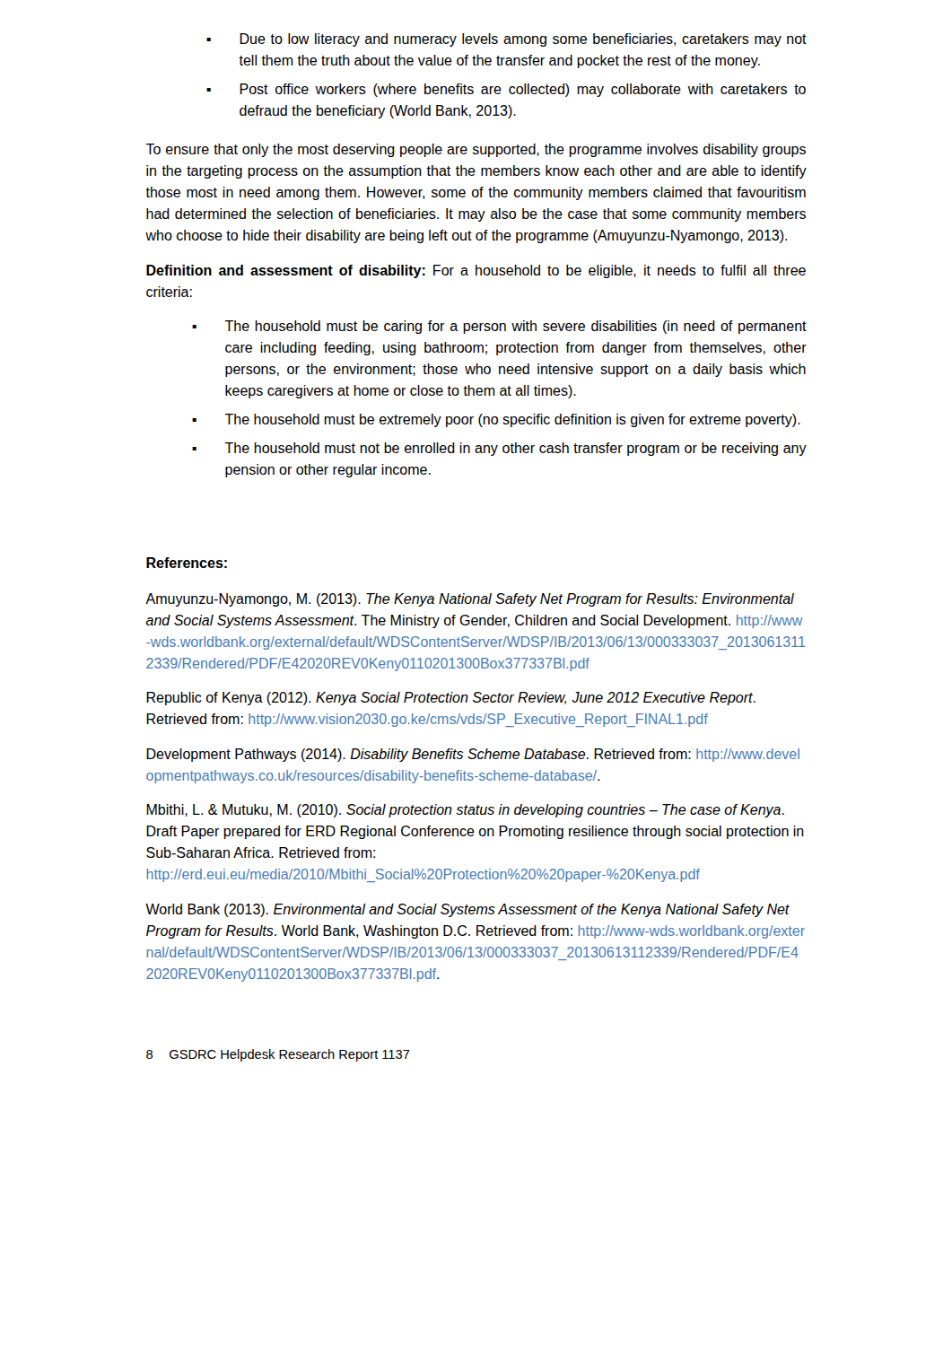Due to low literacy and numeracy levels among some beneficiaries, caretakers may not tell them the truth about the value of the transfer and pocket the rest of the money.
Post office workers (where benefits are collected) may collaborate with caretakers to defraud the beneficiary (World Bank, 2013).
To ensure that only the most deserving people are supported, the programme involves disability groups in the targeting process on the assumption that the members know each other and are able to identify those most in need among them. However, some of the community members claimed that favouritism had determined the selection of beneficiaries. It may also be the case that some community members who choose to hide their disability are being left out of the programme (Amuyunzu-Nyamongo, 2013).
Definition and assessment of disability: For a household to be eligible, it needs to fulfil all three criteria:
The household must be caring for a person with severe disabilities (in need of permanent care including feeding, using bathroom; protection from danger from themselves, other persons, or the environment; those who need intensive support on a daily basis which keeps caregivers at home or close to them at all times).
The household must be extremely poor (no specific definition is given for extreme poverty).
The household must not be enrolled in any other cash transfer program or be receiving any pension or other regular income.
References:
Amuyunzu-Nyamongo, M. (2013). The Kenya National Safety Net Program for Results: Environmental and Social Systems Assessment. The Ministry of Gender, Children and Social Development. http://www-wds.worldbank.org/external/default/WDSContentServer/WDSP/IB/2013/06/13/000333037_20130613112339/Rendered/PDF/E42020REV0Keny0110201300Box377337Bl.pdf
Republic of Kenya (2012). Kenya Social Protection Sector Review, June 2012 Executive Report. Retrieved from: http://www.vision2030.go.ke/cms/vds/SP_Executive_Report_FINAL1.pdf
Development Pathways (2014). Disability Benefits Scheme Database. Retrieved from: http://www.developmentpathways.co.uk/resources/disability-benefits-scheme-database/.
Mbithi, L. & Mutuku, M. (2010). Social protection status in developing countries – The case of Kenya. Draft Paper prepared for ERD Regional Conference on Promoting resilience through social protection in Sub-Saharan Africa. Retrieved from:
http://erd.eui.eu/media/2010/Mbithi_Social%20Protection%20%20paper-%20Kenya.pdf
World Bank (2013). Environmental and Social Systems Assessment of the Kenya National Safety Net Program for Results. World Bank, Washington D.C. Retrieved from: http://www-wds.worldbank.org/external/default/WDSContentServer/WDSP/IB/2013/06/13/000333037_20130613112339/Rendered/PDF/E42020REV0Keny0110201300Box377337Bl.pdf.
8 GSDRC Helpdesk Research Report 1137